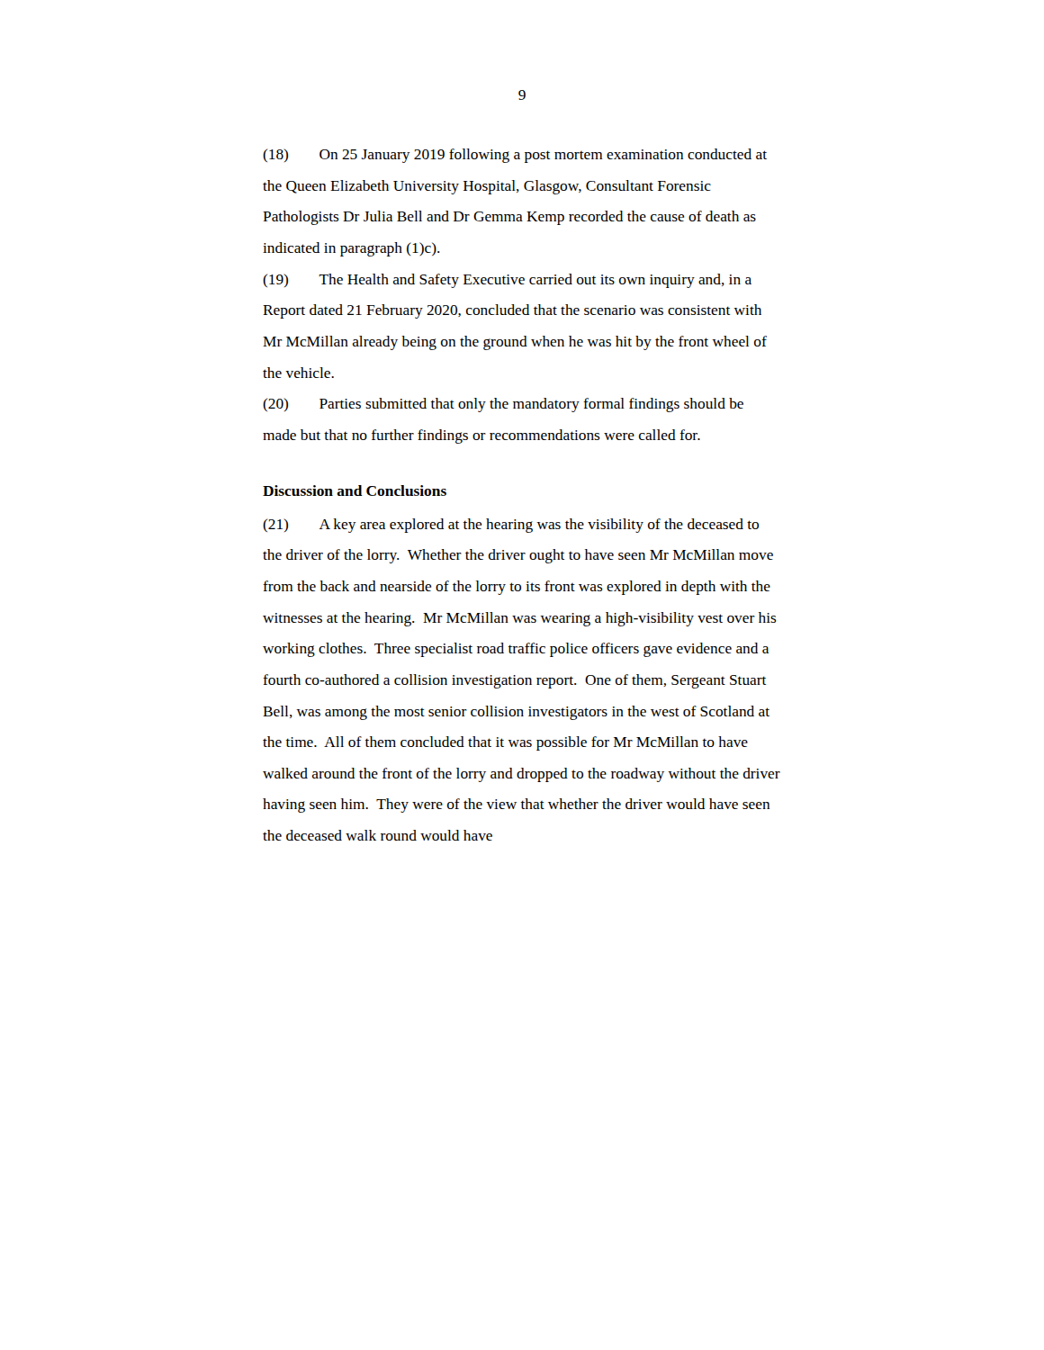9
(18) On 25 January 2019 following a post mortem examination conducted at the Queen Elizabeth University Hospital, Glasgow, Consultant Forensic Pathologists Dr Julia Bell and Dr Gemma Kemp recorded the cause of death as indicated in paragraph (1)c).
(19) The Health and Safety Executive carried out its own inquiry and, in a Report dated 21 February 2020, concluded that the scenario was consistent with Mr McMillan already being on the ground when he was hit by the front wheel of the vehicle.
(20) Parties submitted that only the mandatory formal findings should be made but that no further findings or recommendations were called for.
Discussion and Conclusions
(21) A key area explored at the hearing was the visibility of the deceased to the driver of the lorry. Whether the driver ought to have seen Mr McMillan move from the back and nearside of the lorry to its front was explored in depth with the witnesses at the hearing. Mr McMillan was wearing a high-visibility vest over his working clothes. Three specialist road traffic police officers gave evidence and a fourth co-authored a collision investigation report. One of them, Sergeant Stuart Bell, was among the most senior collision investigators in the west of Scotland at the time. All of them concluded that it was possible for Mr McMillan to have walked around the front of the lorry and dropped to the roadway without the driver having seen him. They were of the view that whether the driver would have seen the deceased walk round would have